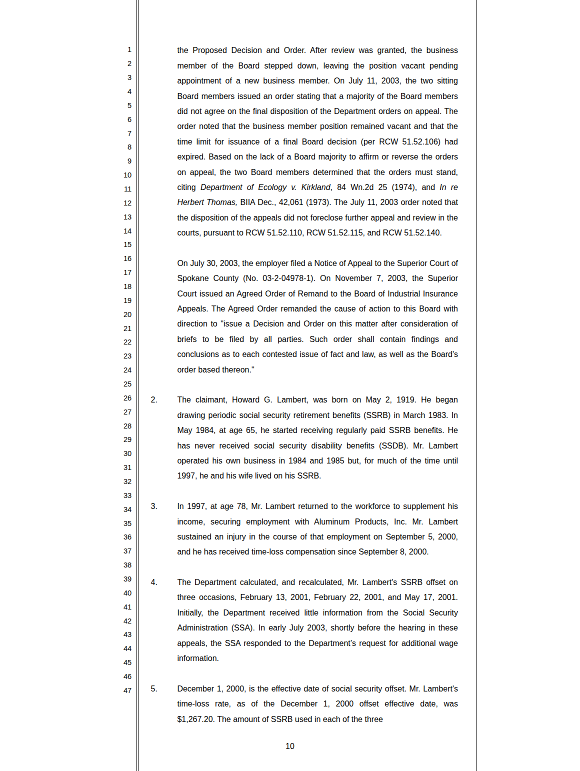1
2
3
4
5
6
7
8
9
10
11
12
13
14
15
16
17
18
19
20
21
22
23
24
25
26
27
28
29
30
31
32
33
34
35
36
37
38
39
40
41
42
43
44
45
46
47
the Proposed Decision and Order. After review was granted, the business member of the Board stepped down, leaving the position vacant pending appointment of a new business member. On July 11, 2003, the two sitting Board members issued an order stating that a majority of the Board members did not agree on the final disposition of the Department orders on appeal. The order noted that the business member position remained vacant and that the time limit for issuance of a final Board decision (per RCW 51.52.106) had expired. Based on the lack of a Board majority to affirm or reverse the orders on appeal, the two Board members determined that the orders must stand, citing Department of Ecology v. Kirkland, 84 Wn.2d 25 (1974), and In re Herbert Thomas, BIIA Dec., 42,061 (1973). The July 11, 2003 order noted that the disposition of the appeals did not foreclose further appeal and review in the courts, pursuant to RCW 51.52.110, RCW 51.52.115, and RCW 51.52.140.
On July 30, 2003, the employer filed a Notice of Appeal to the Superior Court of Spokane County (No. 03-2-04978-1). On November 7, 2003, the Superior Court issued an Agreed Order of Remand to the Board of Industrial Insurance Appeals. The Agreed Order remanded the cause of action to this Board with direction to "issue a Decision and Order on this matter after consideration of briefs to be filed by all parties. Such order shall contain findings and conclusions as to each contested issue of fact and law, as well as the Board's order based thereon."
2. The claimant, Howard G. Lambert, was born on May 2, 1919. He began drawing periodic social security retirement benefits (SSRB) in March 1983. In May 1984, at age 65, he started receiving regularly paid SSRB benefits. He has never received social security disability benefits (SSDB). Mr. Lambert operated his own business in 1984 and 1985 but, for much of the time until 1997, he and his wife lived on his SSRB.
3. In 1997, at age 78, Mr. Lambert returned to the workforce to supplement his income, securing employment with Aluminum Products, Inc. Mr. Lambert sustained an injury in the course of that employment on September 5, 2000, and he has received time-loss compensation since September 8, 2000.
4. The Department calculated, and recalculated, Mr. Lambert's SSRB offset on three occasions, February 13, 2001, February 22, 2001, and May 17, 2001. Initially, the Department received little information from the Social Security Administration (SSA). In early July 2003, shortly before the hearing in these appeals, the SSA responded to the Department’s request for additional wage information.
5. December 1, 2000, is the effective date of social security offset. Mr. Lambert's time-loss rate, as of the December 1, 2000 offset effective date, was $1,267.20. The amount of SSRB used in each of the three
10